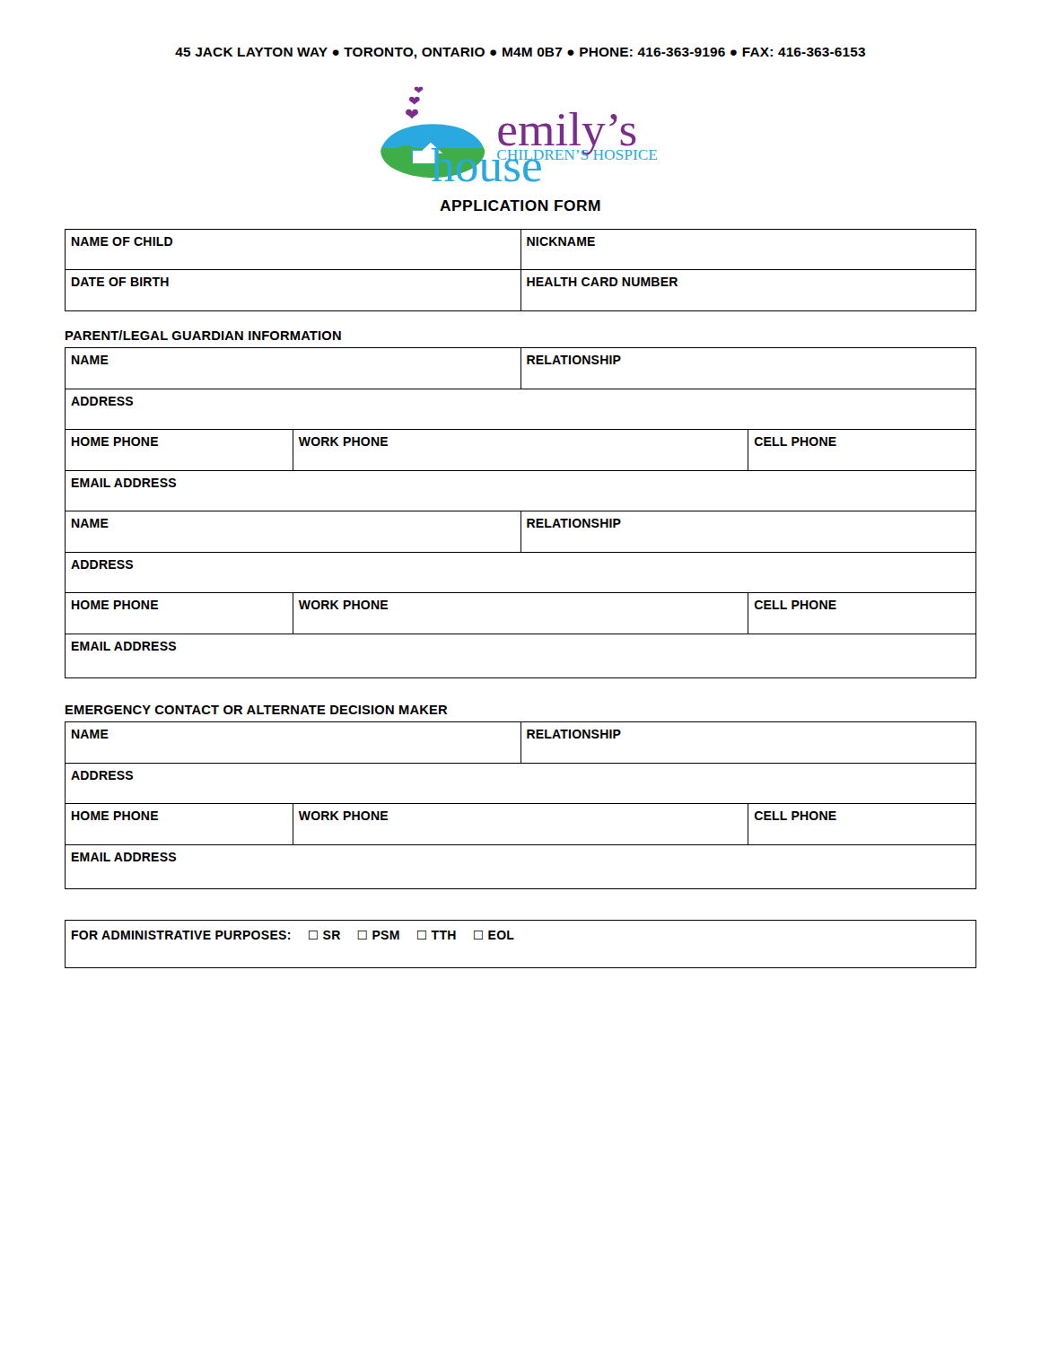45 JACK LAYTON WAY ● TORONTO, ONTARIO ● M4M 0B7 ● PHONE: 416-363-9196 ● FAX: 416-363-6153
❤ ❤ ❤
e
emily’s house
CHILDREN’S HOSPICE
APPLICATION FORM
| NAME OF CHILD | NICKNAME |
| DATE OF BIRTH | HEALTH CARD NUMBER |
PARENT/LEGAL GUARDIAN INFORMATION
| NAME | RELATIONSHIP |
| ADDRESS |
| HOME PHONE | WORK PHONE | CELL PHONE |
| EMAIL ADDRESS |
| NAME | RELATIONSHIP |
| ADDRESS |
| HOME PHONE | WORK PHONE | CELL PHONE |
| EMAIL ADDRESS |
EMERGENCY CONTACT OR ALTERNATE DECISION MAKER
| NAME | RELATIONSHIP |
| ADDRESS |
| HOME PHONE | WORK PHONE | CELL PHONE |
| EMAIL ADDRESS |
| FOR ADMINISTRATIVE PURPOSES: ☐ SR ☐ PSM ☐ TTH ☐ EOL |